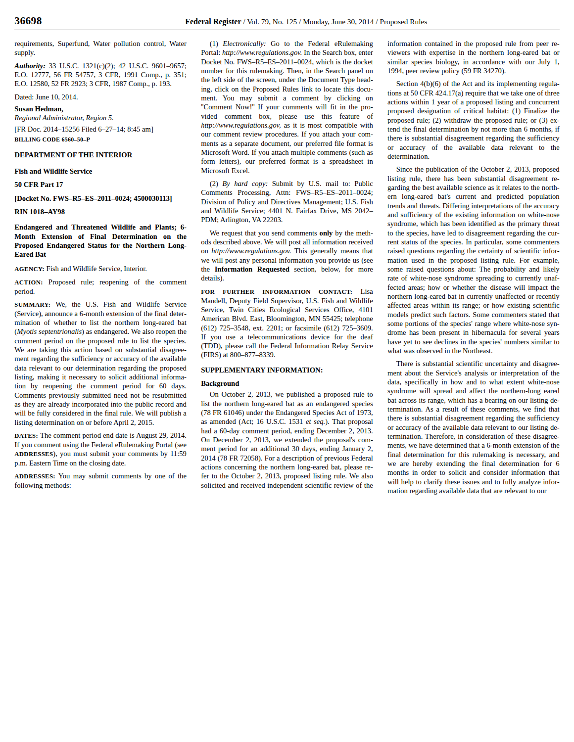36698
Federal Register / Vol. 79, No. 125 / Monday, June 30, 2014 / Proposed Rules
requirements, Superfund, Water pollution control, Water supply.
Authority: 33 U.S.C. 1321(c)(2); 42 U.S.C. 9601–9657; E.O. 12777, 56 FR 54757, 3 CFR, 1991 Comp., p. 351; E.O. 12580, 52 FR 2923; 3 CFR, 1987 Comp., p. 193.
Dated: June 10, 2014.
Susan Hedman,
Regional Administrator, Region 5.
[FR Doc. 2014–15256 Filed 6–27–14; 8:45 am]
BILLING CODE 6560–50–P
DEPARTMENT OF THE INTERIOR
Fish and Wildlife Service
50 CFR Part 17
[Docket No. FWS–R5–ES–2011–0024; 4500030113]
RIN 1018–AY98
Endangered and Threatened Wildlife and Plants; 6-Month Extension of Final Determination on the Proposed Endangered Status for the Northern Long-Eared Bat
AGENCY: Fish and Wildlife Service, Interior.
ACTION: Proposed rule; reopening of the comment period.
SUMMARY: We, the U.S. Fish and Wildlife Service (Service), announce a 6-month extension of the final determination of whether to list the northern long-eared bat (Myotis septentrionalis) as endangered. We also reopen the comment period on the proposed rule to list the species. We are taking this action based on substantial disagreement regarding the sufficiency or accuracy of the available data relevant to our determination regarding the proposed listing, making it necessary to solicit additional information by reopening the comment period for 60 days. Comments previously submitted need not be resubmitted as they are already incorporated into the public record and will be fully considered in the final rule. We will publish a listing determination on or before April 2, 2015.
DATES: The comment period end date is August 29, 2014. If you comment using the Federal eRulemaking Portal (see ADDRESSES), you must submit your comments by 11:59 p.m. Eastern Time on the closing date.
ADDRESSES: You may submit comments by one of the following methods:
(1) Electronically: Go to the Federal eRulemaking Portal: http://www.regulations.gov. In the Search box, enter Docket No. FWS–R5–ES–2011–0024, which is the docket number for this rulemaking. Then, in the Search panel on the left side of the screen, under the Document Type heading, click on the Proposed Rules link to locate this document. You may submit a comment by clicking on ''Comment Now!'' If your comments will fit in the provided comment box, please use this feature of http://www.regulations.gov, as it is most compatible with our comment review procedures. If you attach your comments as a separate document, our preferred file format is Microsoft Word. If you attach multiple comments (such as form letters), our preferred format is a spreadsheet in Microsoft Excel.
(2) By hard copy: Submit by U.S. mail to: Public Comments Processing, Attn: FWS–R5–ES–2011–0024; Division of Policy and Directives Management; U.S. Fish and Wildlife Service; 4401 N. Fairfax Drive, MS 2042–PDM; Arlington, VA 22203.
We request that you send comments only by the methods described above. We will post all information received on http://www.regulations.gov. This generally means that we will post any personal information you provide us (see the Information Requested section, below, for more details).
FOR FURTHER INFORMATION CONTACT: Lisa Mandell, Deputy Field Supervisor, U.S. Fish and Wildlife Service, Twin Cities Ecological Services Office, 4101 American Blvd. East, Bloomington, MN 55425; telephone (612) 725–3548, ext. 2201; or facsimile (612) 725–3609. If you use a telecommunications device for the deaf (TDD), please call the Federal Information Relay Service (FIRS) at 800–877–8339.
SUPPLEMENTARY INFORMATION:
Background
On October 2, 2013, we published a proposed rule to list the northern long-eared bat as an endangered species (78 FR 61046) under the Endangered Species Act of 1973, as amended (Act; 16 U.S.C. 1531 et seq.). That proposal had a 60-day comment period, ending December 2, 2013. On December 2, 2013, we extended the proposal's comment period for an additional 30 days, ending January 2, 2014 (78 FR 72058). For a description of previous Federal actions concerning the northern long-eared bat, please refer to the October 2, 2013, proposed listing rule. We also solicited and received independent scientific review of the information contained in the proposed rule from peer reviewers with expertise in the northern long-eared bat or similar species biology, in accordance with our July 1, 1994, peer review policy (59 FR 34270).
Section 4(b)(6) of the Act and its implementing regulations at 50 CFR 424.17(a) require that we take one of three actions within 1 year of a proposed listing and concurrent proposed designation of critical habitat: (1) Finalize the proposed rule; (2) withdraw the proposed rule; or (3) extend the final determination by not more than 6 months, if there is substantial disagreement regarding the sufficiency or accuracy of the available data relevant to the determination.
Since the publication of the October 2, 2013, proposed listing rule, there has been substantial disagreement regarding the best available science as it relates to the northern long-eared bat's current and predicted population trends and threats. Differing interpretations of the accuracy and sufficiency of the existing information on white-nose syndrome, which has been identified as the primary threat to the species, have led to disagreement regarding the current status of the species. In particular, some commenters raised questions regarding the certainty of scientific information used in the proposed listing rule. For example, some raised questions about: The probability and likely rate of white-nose syndrome spreading to currently unaffected areas; how or whether the disease will impact the northern long-eared bat in currently unaffected or recently affected areas within its range; or how existing scientific models predict such factors. Some commenters stated that some portions of the species' range where white-nose syndrome has been present in hibernacula for several years have yet to see declines in the species' numbers similar to what was observed in the Northeast.
There is substantial scientific uncertainty and disagreement about the Service's analysis or interpretation of the data, specifically in how and to what extent white-nose syndrome will spread and affect the northern-long eared bat across its range, which has a bearing on our listing determination. As a result of these comments, we find that there is substantial disagreement regarding the sufficiency or accuracy of the available data relevant to our listing determination. Therefore, in consideration of these disagreements, we have determined that a 6-month extension of the final determination for this rulemaking is necessary, and we are hereby extending the final determination for 6 months in order to solicit and consider information that will help to clarify these issues and to fully analyze information regarding available data that are relevant to our